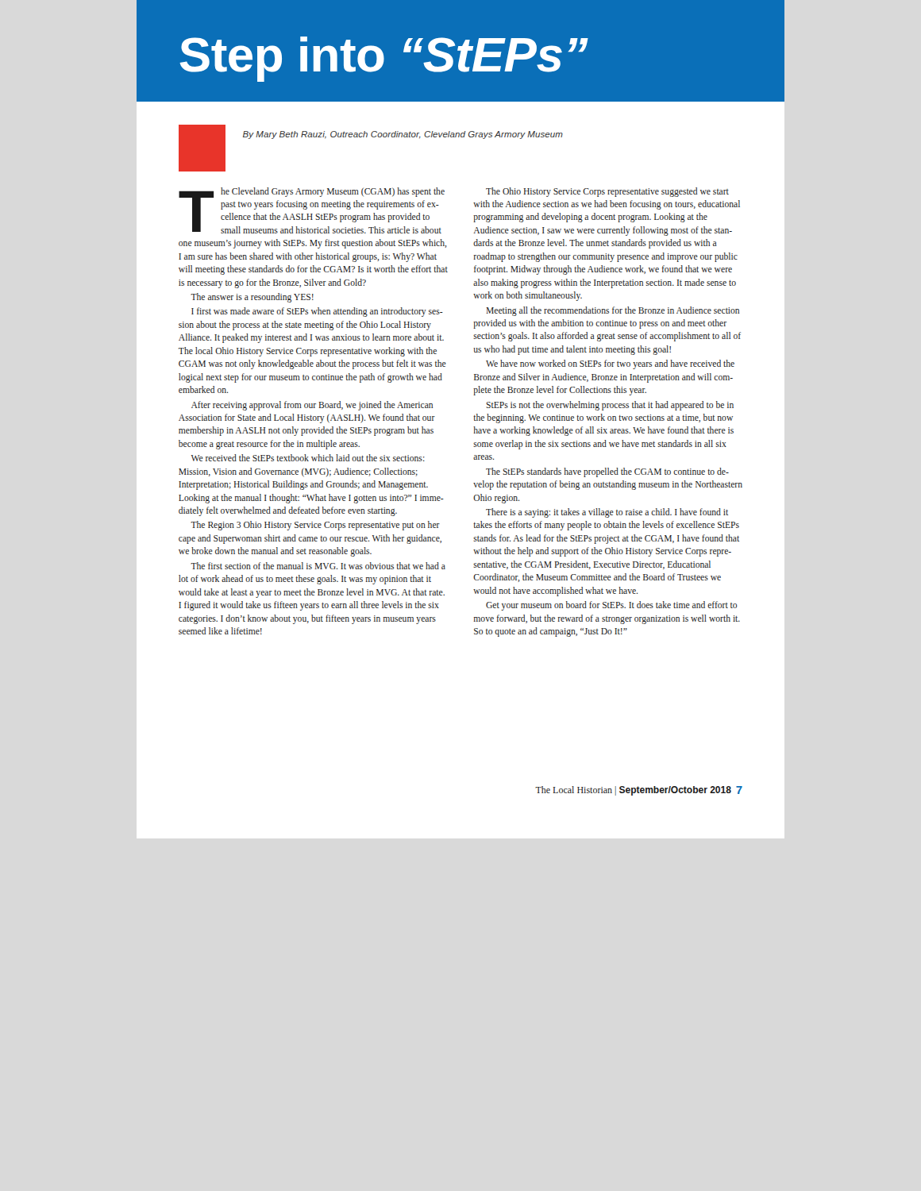Step into “StEPs”
By Mary Beth Rauzi, Outreach Coordinator, Cleveland Grays Armory Museum
The Cleveland Grays Armory Museum (CGAM) has spent the past two years focusing on meeting the requirements of excellence that the AASLH StEPs program has provided to small museums and historical societies. This article is about one museum’s journey with StEPs. My first question about StEPs which, I am sure has been shared with other historical groups, is: Why? What will meeting these standards do for the CGAM? Is it worth the effort that is necessary to go for the Bronze, Silver and Gold?
The answer is a resounding YES!
I first was made aware of StEPs when attending an introductory session about the process at the state meeting of the Ohio Local History Alliance. It peaked my interest and I was anxious to learn more about it. The local Ohio History Service Corps representative working with the CGAM was not only knowledgeable about the process but felt it was the logical next step for our museum to continue the path of growth we had embarked on.
After receiving approval from our Board, we joined the American Association for State and Local History (AASLH). We found that our membership in AASLH not only provided the StEPs program but has become a great resource for the in multiple areas.
We received the StEPs textbook which laid out the six sections: Mission, Vision and Governance (MVG); Audience; Collections; Interpretation; Historical Buildings and Grounds; and Management. Looking at the manual I thought: “What have I gotten us into?” I immediately felt overwhelmed and defeated before even starting.
The Region 3 Ohio History Service Corps representative put on her cape and Superwoman shirt and came to our rescue. With her guidance, we broke down the manual and set reasonable goals.
The first section of the manual is MVG. It was obvious that we had a lot of work ahead of us to meet these goals. It was my opinion that it would take at least a year to meet the Bronze level in MVG. At that rate. I figured it would take us fifteen years to earn all three levels in the six categories. I don’t know about you, but fifteen years in museum years seemed like a lifetime!
The Ohio History Service Corps representative suggested we start with the Audience section as we had been focusing on tours, educational programming and developing a docent program. Looking at the Audience section, I saw we were currently following most of the standards at the Bronze level. The unmet standards provided us with a roadmap to strengthen our community presence and improve our public footprint. Midway through the Audience work, we found that we were also making progress within the Interpretation section. It made sense to work on both simultaneously.
Meeting all the recommendations for the Bronze in Audience section provided us with the ambition to continue to press on and meet other section’s goals. It also afforded a great sense of accomplishment to all of us who had put time and talent into meeting this goal!
We have now worked on StEPs for two years and have received the Bronze and Silver in Audience, Bronze in Interpretation and will complete the Bronze level for Collections this year.
StEPs is not the overwhelming process that it had appeared to be in the beginning. We continue to work on two sections at a time, but now have a working knowledge of all six areas. We have found that there is some overlap in the six sections and we have met standards in all six areas.
The StEPs standards have propelled the CGAM to continue to develop the reputation of being an outstanding museum in the Northeastern Ohio region.
There is a saying: it takes a village to raise a child. I have found it takes the efforts of many people to obtain the levels of excellence StEPs stands for. As lead for the StEPs project at the CGAM, I have found that without the help and support of the Ohio History Service Corps representative, the CGAM President, Executive Director, Educational Coordinator, the Museum Committee and the Board of Trustees we would not have accomplished what we have.
Get your museum on board for StEPs. It does take time and effort to move forward, but the reward of a stronger organization is well worth it. So to quote an ad campaign, “Just Do It!”
The Local Historian | September/October 20187